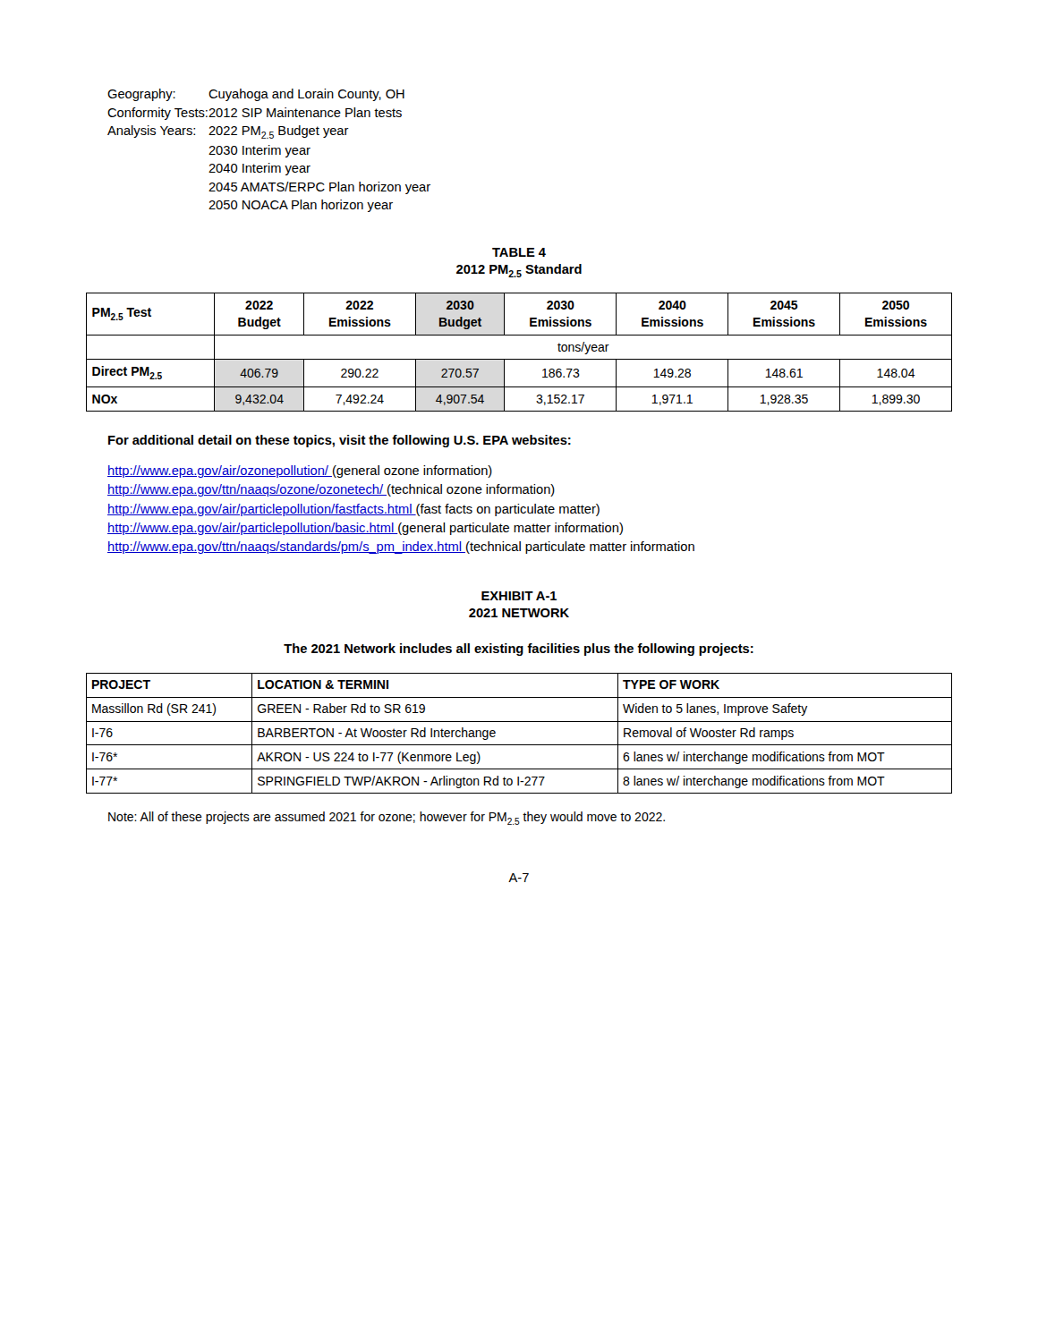| Geography: | Cuyahoga and Lorain County, OH |
| Conformity Tests: | 2012 SIP Maintenance Plan tests |
| Analysis Years: | 2022 PM 2.5 Budget year |
| | 2030 Interim year |
| | 2040 Interim year |
| | 2045 AMATS/ERPC Plan horizon year |
| | 2050 NOACA Plan horizon year |
TABLE 4
2012 PM2.5 Standard
| PM 2.5 Test | 2022 Budget | 2022 Emissions | 2030 Budget | 2030 Emissions | 2040 Emissions | 2045 Emissions | 2050 Emissions |
| --- | --- | --- | --- | --- | --- | --- | --- |
| | tons/year |
| Direct PM 2.5 | 406.79 | 290.22 | 270.57 | 186.73 | 149.28 | 148.61 | 148.04 |
| NOx | 9,432.04 | 7,492.24 | 4,907.54 | 3,152.17 | 1,971.1 | 1,928.35 | 1,899.30 |
For additional detail on these topics, visit the following U.S. EPA websites:
http://www.epa.gov/air/ozonepollution/ (general ozone information)
http://www.epa.gov/ttn/naaqs/ozone/ozonetech/ (technical ozone information)
http://www.epa.gov/air/particlepollution/fastfacts.html (fast facts on particulate matter)
http://www.epa.gov/air/particlepollution/basic.html (general particulate matter information)
http://www.epa.gov/ttn/naaqs/standards/pm/s_pm_index.html (technical particulate matter information
EXHIBIT A-1
2021 NETWORK
The 2021 Network includes all existing facilities plus the following projects:
| PROJECT | LOCATION & TERMINI | TYPE OF WORK |
| --- | --- | --- |
| Massillon Rd (SR 241) | GREEN - Raber Rd to SR 619 | Widen to 5 lanes, Improve Safety |
| I-76 | BARBERTON - At Wooster Rd Interchange | Removal of Wooster Rd ramps |
| I-76* | AKRON - US 224 to I-77 (Kenmore Leg) | 6 lanes w/ interchange modifications from MOT |
| I-77* | SPRINGFIELD TWP/AKRON - Arlington Rd to I-277 | 8 lanes w/ interchange modifications from MOT |
Note: All of these projects are assumed 2021 for ozone; however for PM2.5 they would move to 2022.
A-7